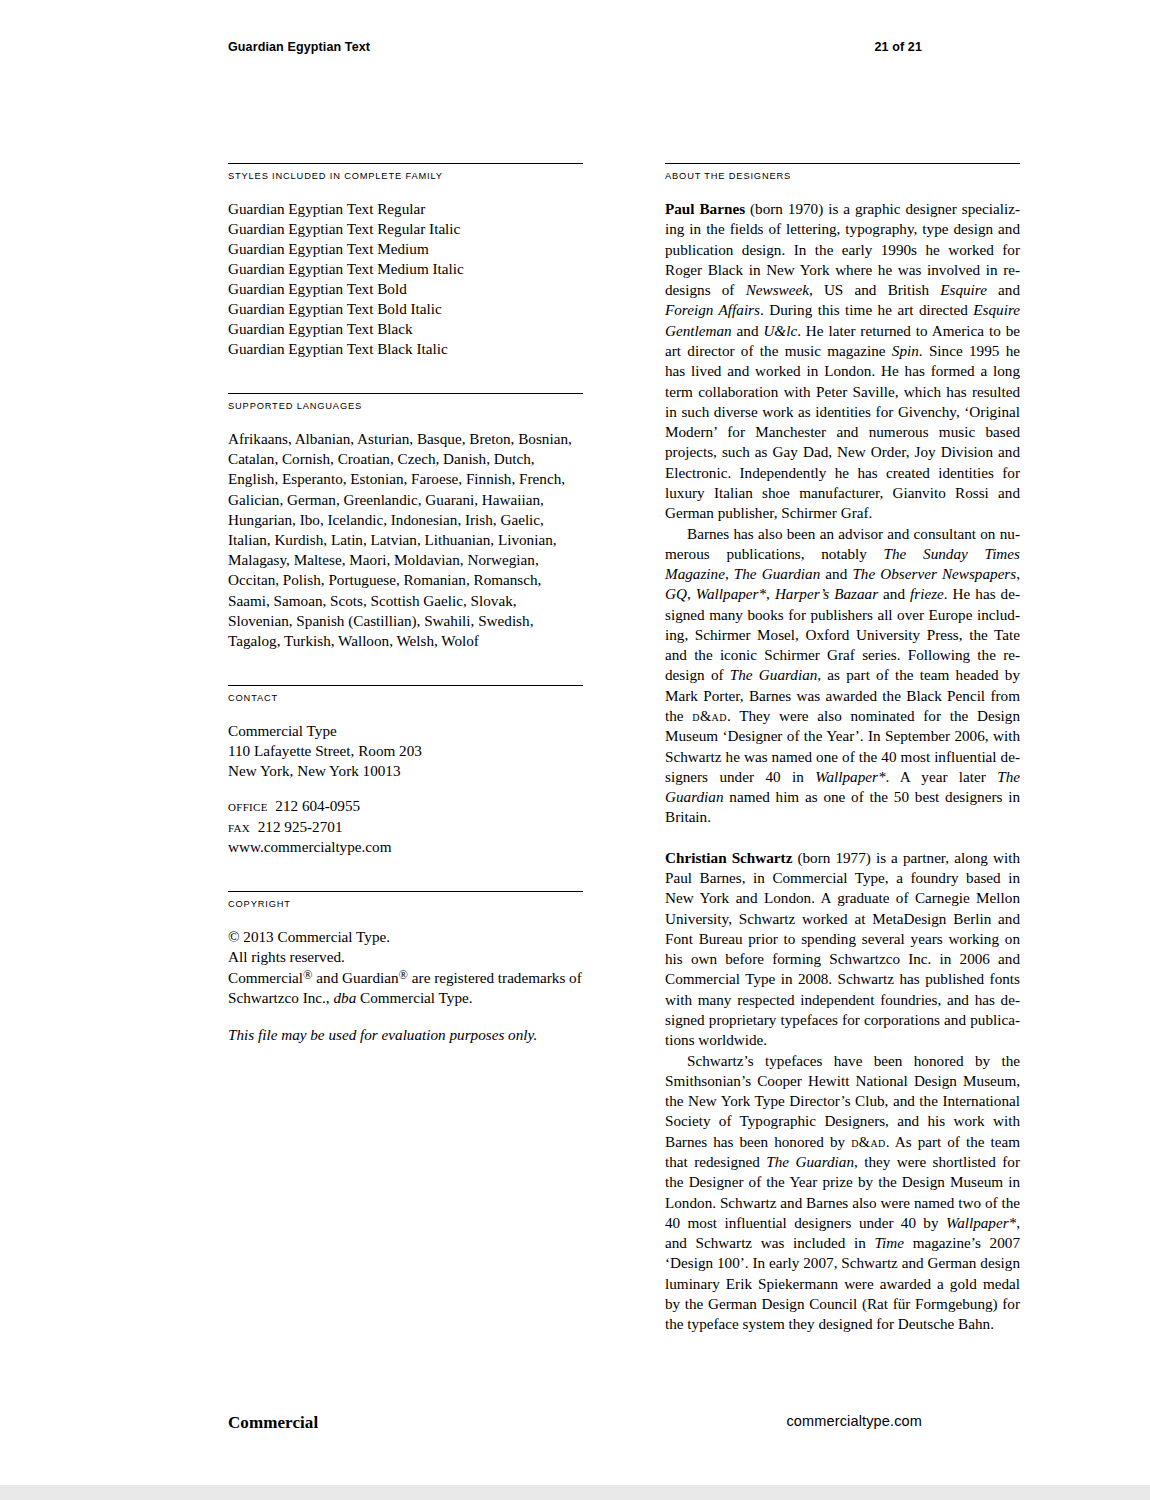Guardian Egyptian Text 21 of 21
Styles included in complete family
Guardian Egyptian Text Regular
Guardian Egyptian Text Regular Italic
Guardian Egyptian Text Medium
Guardian Egyptian Text Medium Italic
Guardian Egyptian Text Bold
Guardian Egyptian Text Bold Italic
Guardian Egyptian Text Black
Guardian Egyptian Text Black Italic
Supported languages
Afrikaans, Albanian, Asturian, Basque, Breton, Bosnian, Catalan, Cornish, Croatian, Czech, Danish, Dutch, English, Esperanto, Estonian, Faroese, Finnish, French, Galician, German, Greenlandic, Guarani, Hawaiian, Hungarian, Ibo, Icelandic, Indonesian, Irish, Gaelic, Italian, Kurdish, Latin, Latvian, Lithuanian, Livonian, Malagasy, Maltese, Maori, Moldavian, Norwegian, Occitan, Polish, Portuguese, Romanian, Romansch, Saami, Samoan, Scots, Scottish Gaelic, Slovak, Slovenian, Spanish (Castillian), Swahili, Swedish, Tagalog, Turkish, Walloon, Welsh, Wolof
Contact
Commercial Type
110 Lafayette Street, Room 203
New York, New York 10013
office 212 604-0955
fax 212 925-2701
www.commercialtype.com
Copyright
© 2013 Commercial Type.
All rights reserved.
Commercial® and Guardian® are registered trademarks of Schwartzco Inc., dba Commercial Type.
This file may be used for evaluation purposes only.
About the designers
Paul Barnes (born 1970) is a graphic designer specializing in the fields of lettering, typography, type design and publication design. In the early 1990s he worked for Roger Black in New York where he was involved in redesigns of Newsweek, US and British Esquire and Foreign Affairs. During this time he art directed Esquire Gentleman and U&lc. He later returned to America to be art director of the music magazine Spin. Since 1995 he has lived and worked in London. He has formed a long term collaboration with Peter Saville, which has resulted in such diverse work as identities for Givenchy, ‘Original Modern’ for Manchester and numerous music based projects, such as Gay Dad, New Order, Joy Division and Electronic. Independently he has created identities for luxury Italian shoe manufacturer, Gianvito Rossi and German publisher, Schirmer Graf.
Barnes has also been an advisor and consultant on numerous publications, notably The Sunday Times Magazine, The Guardian and The Observer Newspapers, GQ, Wallpaper*, Harper’s Bazaar and frieze. He has designed many books for publishers all over Europe including, Schirmer Mosel, Oxford University Press, the Tate and the iconic Schirmer Graf series. Following the redesign of The Guardian, as part of the team headed by Mark Porter, Barnes was awarded the Black Pencil from the d&ad. They were also nominated for the Design Museum ‘Designer of the Year’. In September 2006, with Schwartz he was named one of the 40 most influential designers under 40 in Wallpaper*. A year later The Guardian named him as one of the 50 best designers in Britain.
Christian Schwartz (born 1977) is a partner, along with Paul Barnes, in Commercial Type, a foundry based in New York and London. A graduate of Carnegie Mellon University, Schwartz worked at MetaDesign Berlin and Font Bureau prior to spending several years working on his own before forming Schwartzco Inc. in 2006 and Commercial Type in 2008. Schwartz has published fonts with many respected independent foundries, and has designed proprietary typefaces for corporations and publications worldwide.
Schwartz’s typefaces have been honored by the Smithsonian’s Cooper Hewitt National Design Museum, the New York Type Director’s Club, and the International Society of Typographic Designers, and his work with Barnes has been honored by d&ad. As part of the team that redesigned The Guardian, they were shortlisted for the Designer of the Year prize by the Design Museum in London. Schwartz and Barnes also were named two of the 40 most influential designers under 40 by Wallpaper*, and Schwartz was included in Time magazine’s 2007 ‘Design 100’. In early 2007, Schwartz and German design luminary Erik Spiekermann were awarded a gold medal by the German Design Council (Rat für Formgebung) for the typeface system they designed for Deutsche Bahn.
Commercial commercialtype.com